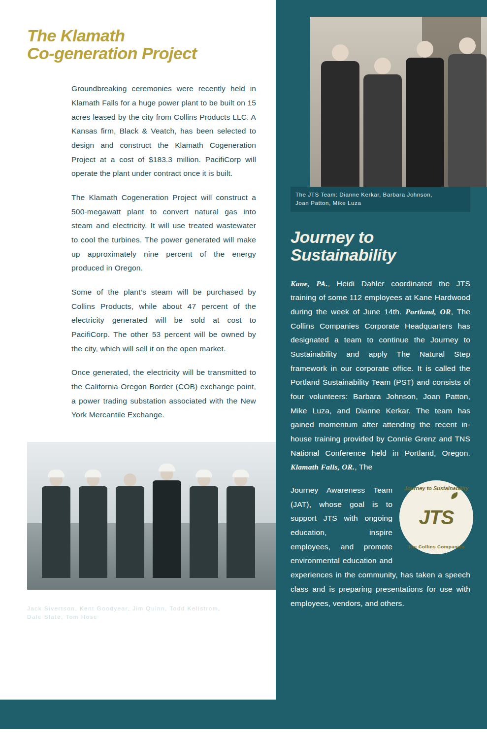The Klamath
Co-generation Project
Groundbreaking ceremonies were recently held in Klamath Falls for a huge power plant to be built on 15 acres leased by the city from Collins Products LLC. A Kansas firm, Black & Veatch, has been selected to design and construct the Klamath Cogeneration Project at a cost of $183.3 million. PacifiCorp will operate the plant under contract once it is built.
The Klamath Cogeneration Project will construct a 500-megawatt plant to convert natural gas into steam and electricity. It will use treated wastewater to cool the turbines. The power generated will make up approximately nine percent of the energy produced in Oregon.
Some of the plant’s steam will be purchased by Collins Products, while about 47 percent of the electricity generated will be sold at cost to PacifiCorp. The other 53 percent will be owned by the city, which will sell it on the open market.
Once generated, the electricity will be transmitted to the California-Oregon Border (COB) exchange point, a power trading substation associated with the New York Mercantile Exchange.
Jack Sivertson, Kent Goodyear, Jim Quinn, Todd Kellstrom,
Dale Slate, Tom Hose
The JTS Team: Dianne Kerkar, Barbara Johnson,
Joan Patton, Mike Luza
Journey to
Sustainability
Kane, PA., Heidi Dahler coordinated the JTS training of some 112 employees at Kane Hardwood during the week of June 14th. Portland, OR, The Collins Companies Corporate Headquarters has designated a team to continue the Journey to Sustainability and apply The Natural Step framework in our corporate office. It is called the Portland Sustainability Team (PST) and consists of four volunteers: Barbara Johnson, Joan Patton, Mike Luza, and Dianne Kerkar. The team has gained momentum after attending the recent in-house training provided by Connie Grenz and TNS National Conference held in Portland, Oregon. Klamath Falls, OR., The
Journey to Sustainability
JTS
The Collins Companies
Journey Awareness Team (JAT), whose goal is to support JTS with ongoing education, inspire employees, and promote environmental education and experiences in the community, has taken a speech class and is preparing presentations for use with employees, vendors, and others.